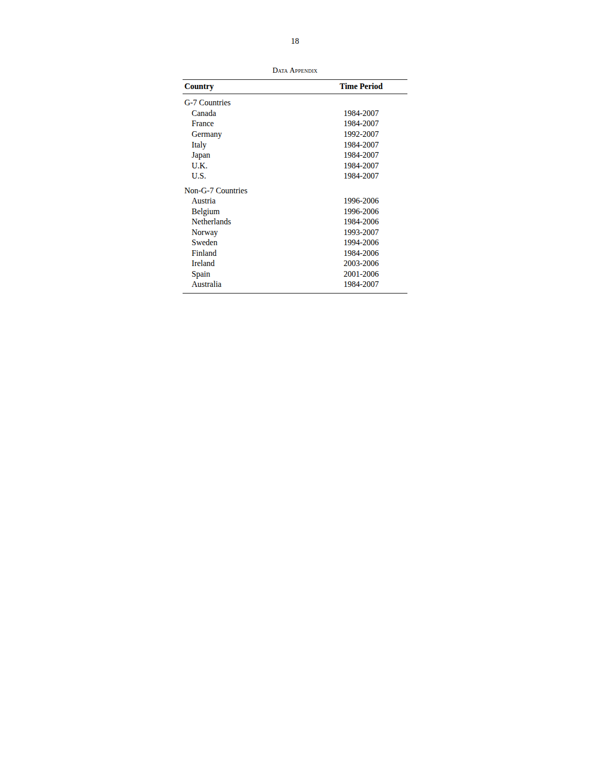18
Data Appendix
| Country | Time Period |
| --- | --- |
| G-7 Countries | |
| Canada | 1984-2007 |
| France | 1984-2007 |
| Germany | 1992-2007 |
| Italy | 1984-2007 |
| Japan | 1984-2007 |
| U.K. | 1984-2007 |
| U.S. | 1984-2007 |
| Non-G-7 Countries | |
| Austria | 1996-2006 |
| Belgium | 1996-2006 |
| Netherlands | 1984-2006 |
| Norway | 1993-2007 |
| Sweden | 1994-2006 |
| Finland | 1984-2006 |
| Ireland | 2003-2006 |
| Spain | 2001-2006 |
| Australia | 1984-2007 |